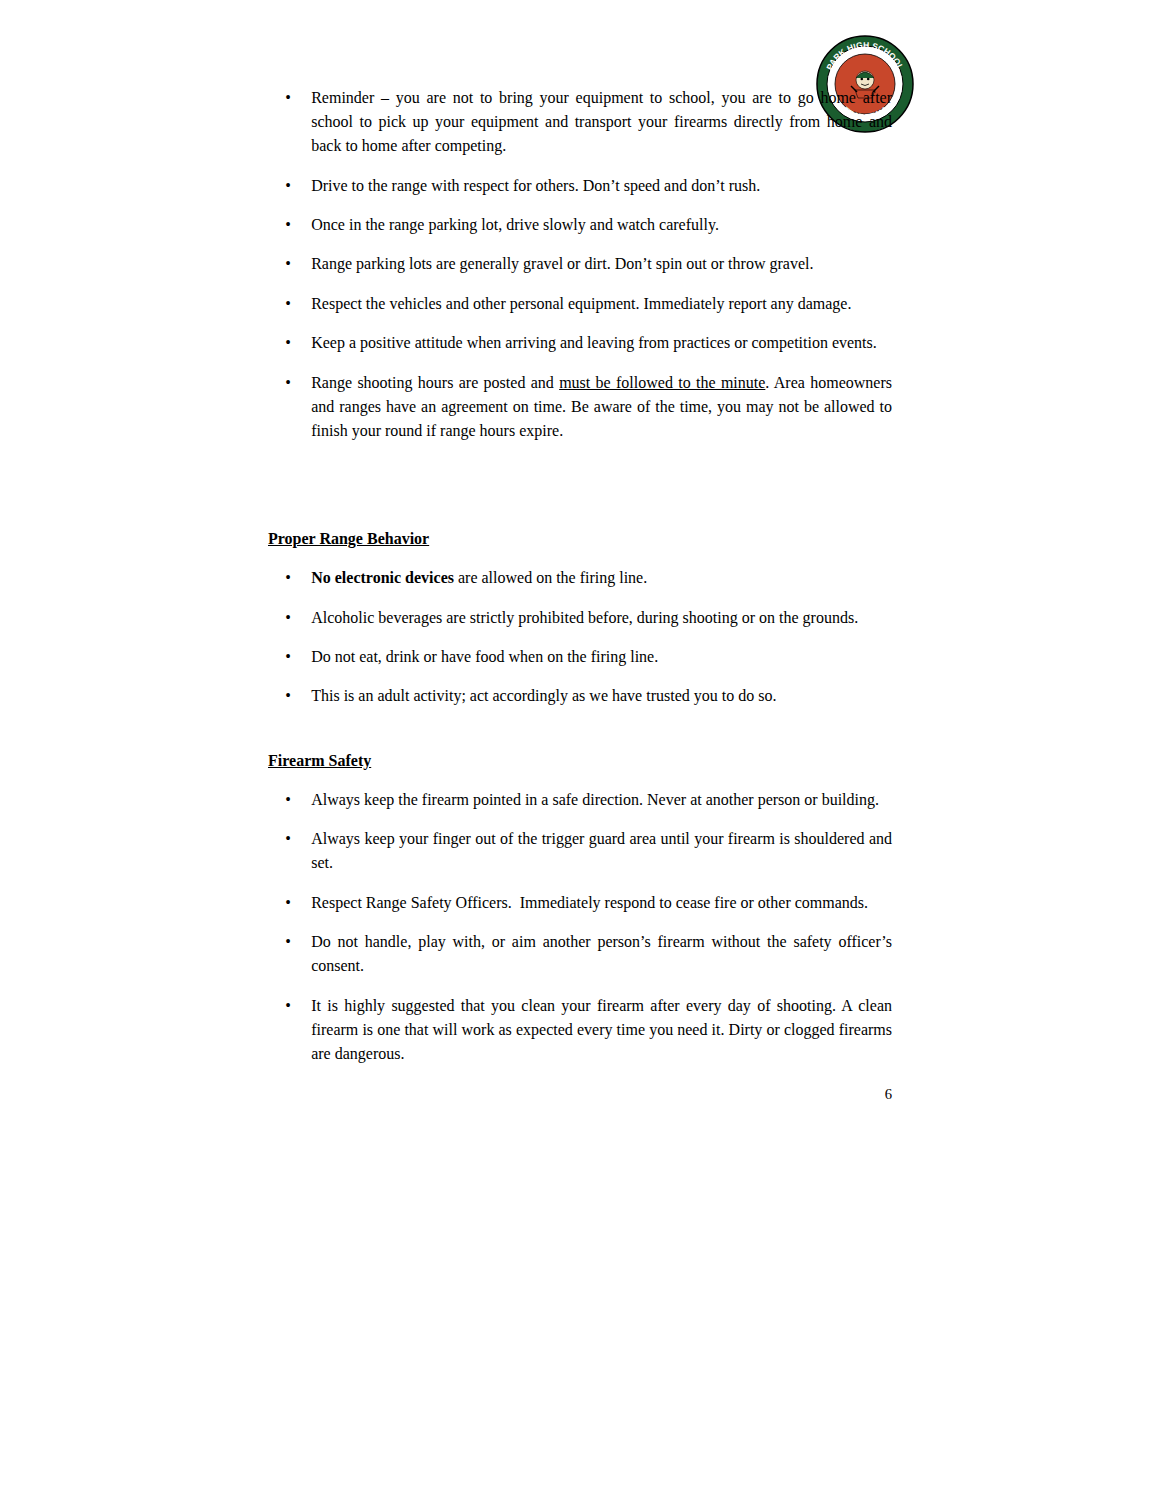PARK HIGH SCHOOL TRAP TEAM
Reminder – you are not to bring your equipment to school, you are to go home after school to pick up your equipment and transport your firearms directly from home and back to home after competing.
Drive to the range with respect for others. Don’t speed and don’t rush.
Once in the range parking lot, drive slowly and watch carefully.
Range parking lots are generally gravel or dirt. Don’t spin out or throw gravel.
Respect the vehicles and other personal equipment. Immediately report any damage.
Keep a positive attitude when arriving and leaving from practices or competition events.
Range shooting hours are posted and must be followed to the minute. Area homeowners and ranges have an agreement on time. Be aware of the time, you may not be allowed to finish your round if range hours expire.
Proper Range Behavior
No electronic devices are allowed on the firing line.
Alcoholic beverages are strictly prohibited before, during shooting or on the grounds.
Do not eat, drink or have food when on the firing line.
This is an adult activity; act accordingly as we have trusted you to do so.
Firearm Safety
Always keep the firearm pointed in a safe direction. Never at another person or building.
Always keep your finger out of the trigger guard area until your firearm is shouldered and set.
Respect Range Safety Officers. Immediately respond to cease fire or other commands.
Do not handle, play with, or aim another person’s firearm without the safety officer’s consent.
It is highly suggested that you clean your firearm after every day of shooting. A clean firearm is one that will work as expected every time you need it. Dirty or clogged firearms are dangerous.
6